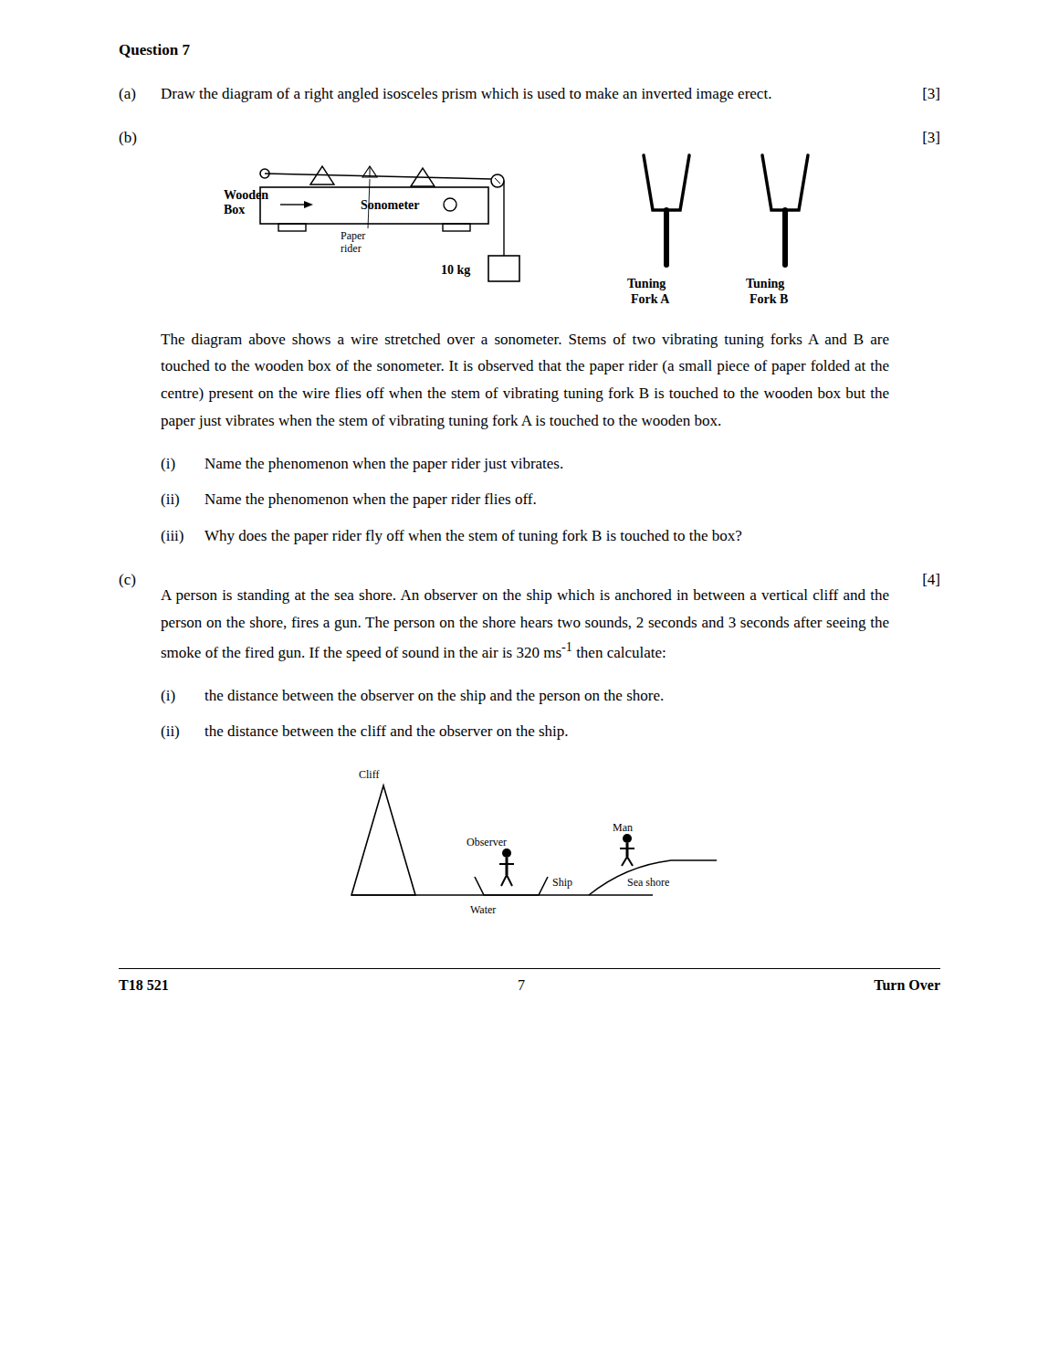Question 7
(a)
Draw the diagram of a right angled isosceles prism which is used to make an inverted image erect.
[3]
(b)
Wooden Box Sonometer Paper rider 10 kg Tuning Fork A Tuning Fork B
The diagram above shows a wire stretched over a sonometer. Stems of two vibrating tuning forks A and B are touched to the wooden box of the sonometer. It is observed that the paper rider (a small piece of paper folded at the centre) present on the wire flies off when the stem of vibrating tuning fork B is touched to the wooden box but the paper just vibrates when the stem of vibrating tuning fork A is touched to the wooden box.
(i)
Name the phenomenon when the paper rider just vibrates.
(ii)
Name the phenomenon when the paper rider flies off.
(iii)
Why does the paper rider fly off when the stem of tuning fork B is touched to the box?
[3]
(c)
A person is standing at the sea shore. An observer on the ship which is anchored in between a vertical cliff and the person on the shore, fires a gun. The person on the shore hears two sounds, 2 seconds and 3 seconds after seeing the smoke of the fired gun. If the speed of sound in the air is 320 ms-1 then calculate:
(i)
the distance between the observer on the ship and the person on the shore.
(ii)
the distance between the cliff and the observer on the ship.
Cliff Water Ship Observer Sea shore Man
[4]
T18 521
7
Turn Over